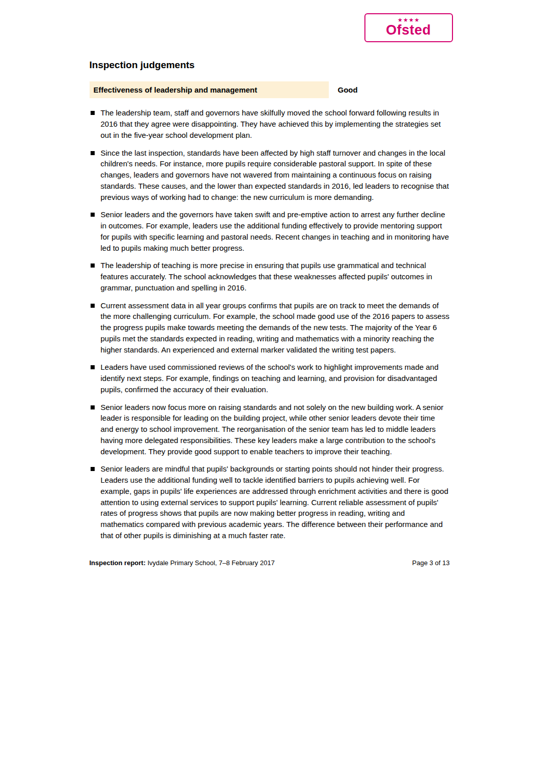★★★★
Ofsted
Inspection judgements
Effectiveness of leadership and management
Good
The leadership team, staff and governors have skilfully moved the school forward following results in 2016 that they agree were disappointing. They have achieved this by implementing the strategies set out in the five-year school development plan.
Since the last inspection, standards have been affected by high staff turnover and changes in the local children's needs. For instance, more pupils require considerable pastoral support. In spite of these changes, leaders and governors have not wavered from maintaining a continuous focus on raising standards. These causes, and the lower than expected standards in 2016, led leaders to recognise that previous ways of working had to change: the new curriculum is more demanding.
Senior leaders and the governors have taken swift and pre-emptive action to arrest any further decline in outcomes. For example, leaders use the additional funding effectively to provide mentoring support for pupils with specific learning and pastoral needs. Recent changes in teaching and in monitoring have led to pupils making much better progress.
The leadership of teaching is more precise in ensuring that pupils use grammatical and technical features accurately. The school acknowledges that these weaknesses affected pupils' outcomes in grammar, punctuation and spelling in 2016.
Current assessment data in all year groups confirms that pupils are on track to meet the demands of the more challenging curriculum. For example, the school made good use of the 2016 papers to assess the progress pupils make towards meeting the demands of the new tests. The majority of the Year 6 pupils met the standards expected in reading, writing and mathematics with a minority reaching the higher standards. An experienced and external marker validated the writing test papers.
Leaders have used commissioned reviews of the school's work to highlight improvements made and identify next steps. For example, findings on teaching and learning, and provision for disadvantaged pupils, confirmed the accuracy of their evaluation.
Senior leaders now focus more on raising standards and not solely on the new building work. A senior leader is responsible for leading on the building project, while other senior leaders devote their time and energy to school improvement. The reorganisation of the senior team has led to middle leaders having more delegated responsibilities. These key leaders make a large contribution to the school's development. They provide good support to enable teachers to improve their teaching.
Senior leaders are mindful that pupils' backgrounds or starting points should not hinder their progress. Leaders use the additional funding well to tackle identified barriers to pupils achieving well. For example, gaps in pupils' life experiences are addressed through enrichment activities and there is good attention to using external services to support pupils' learning. Current reliable assessment of pupils' rates of progress shows that pupils are now making better progress in reading, writing and mathematics compared with previous academic years. The difference between their performance and that of other pupils is diminishing at a much faster rate.
Inspection report: Ivydale Primary School, 7–8 February 2017
Page 3 of 13